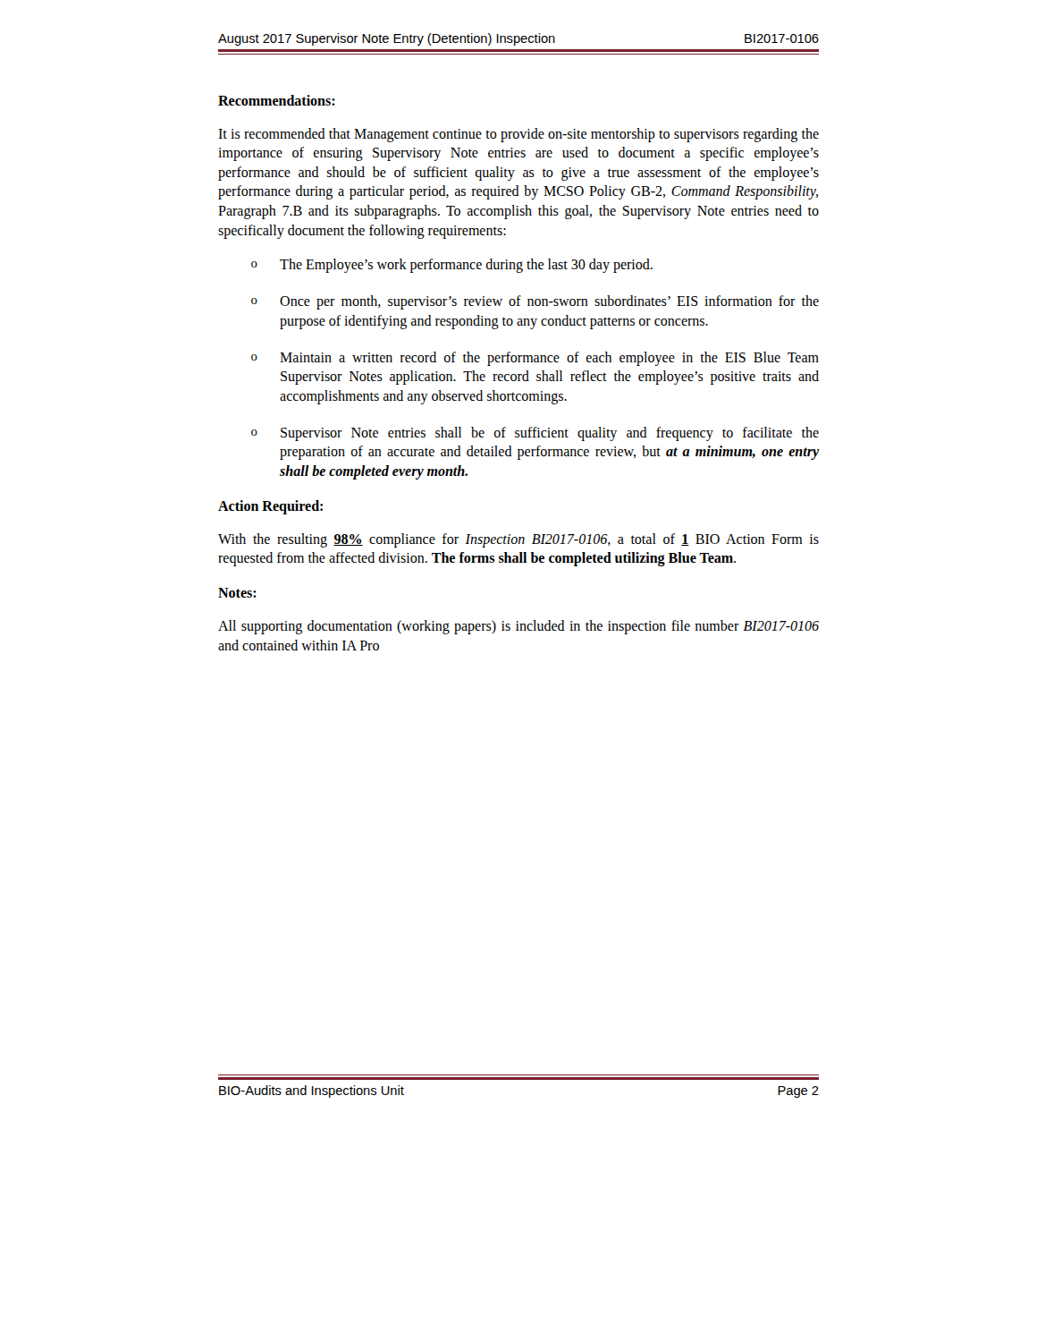August 2017 Supervisor Note Entry (Detention) Inspection
BI2017-0106
Recommendations:
It is recommended that Management continue to provide on-site mentorship to supervisors regarding the importance of ensuring Supervisory Note entries are used to document a specific employee’s performance and should be of sufficient quality as to give a true assessment of the employee’s performance during a particular period, as required by MCSO Policy GB-2, Command Responsibility, Paragraph 7.B and its subparagraphs. To accomplish this goal, the Supervisory Note entries need to specifically document the following requirements:
The Employee’s work performance during the last 30 day period.
Once per month, supervisor’s review of non-sworn subordinates’ EIS information for the purpose of identifying and responding to any conduct patterns or concerns.
Maintain a written record of the performance of each employee in the EIS Blue Team Supervisor Notes application. The record shall reflect the employee’s positive traits and accomplishments and any observed shortcomings.
Supervisor Note entries shall be of sufficient quality and frequency to facilitate the preparation of an accurate and detailed performance review, but at a minimum, one entry shall be completed every month.
Action Required:
With the resulting 98% compliance for Inspection BI2017-0106, a total of 1 BIO Action Form is requested from the affected division. The forms shall be completed utilizing Blue Team.
Notes:
All supporting documentation (working papers) is included in the inspection file number BI2017-0106 and contained within IA Pro
BIO-Audits and Inspections Unit
Page 2